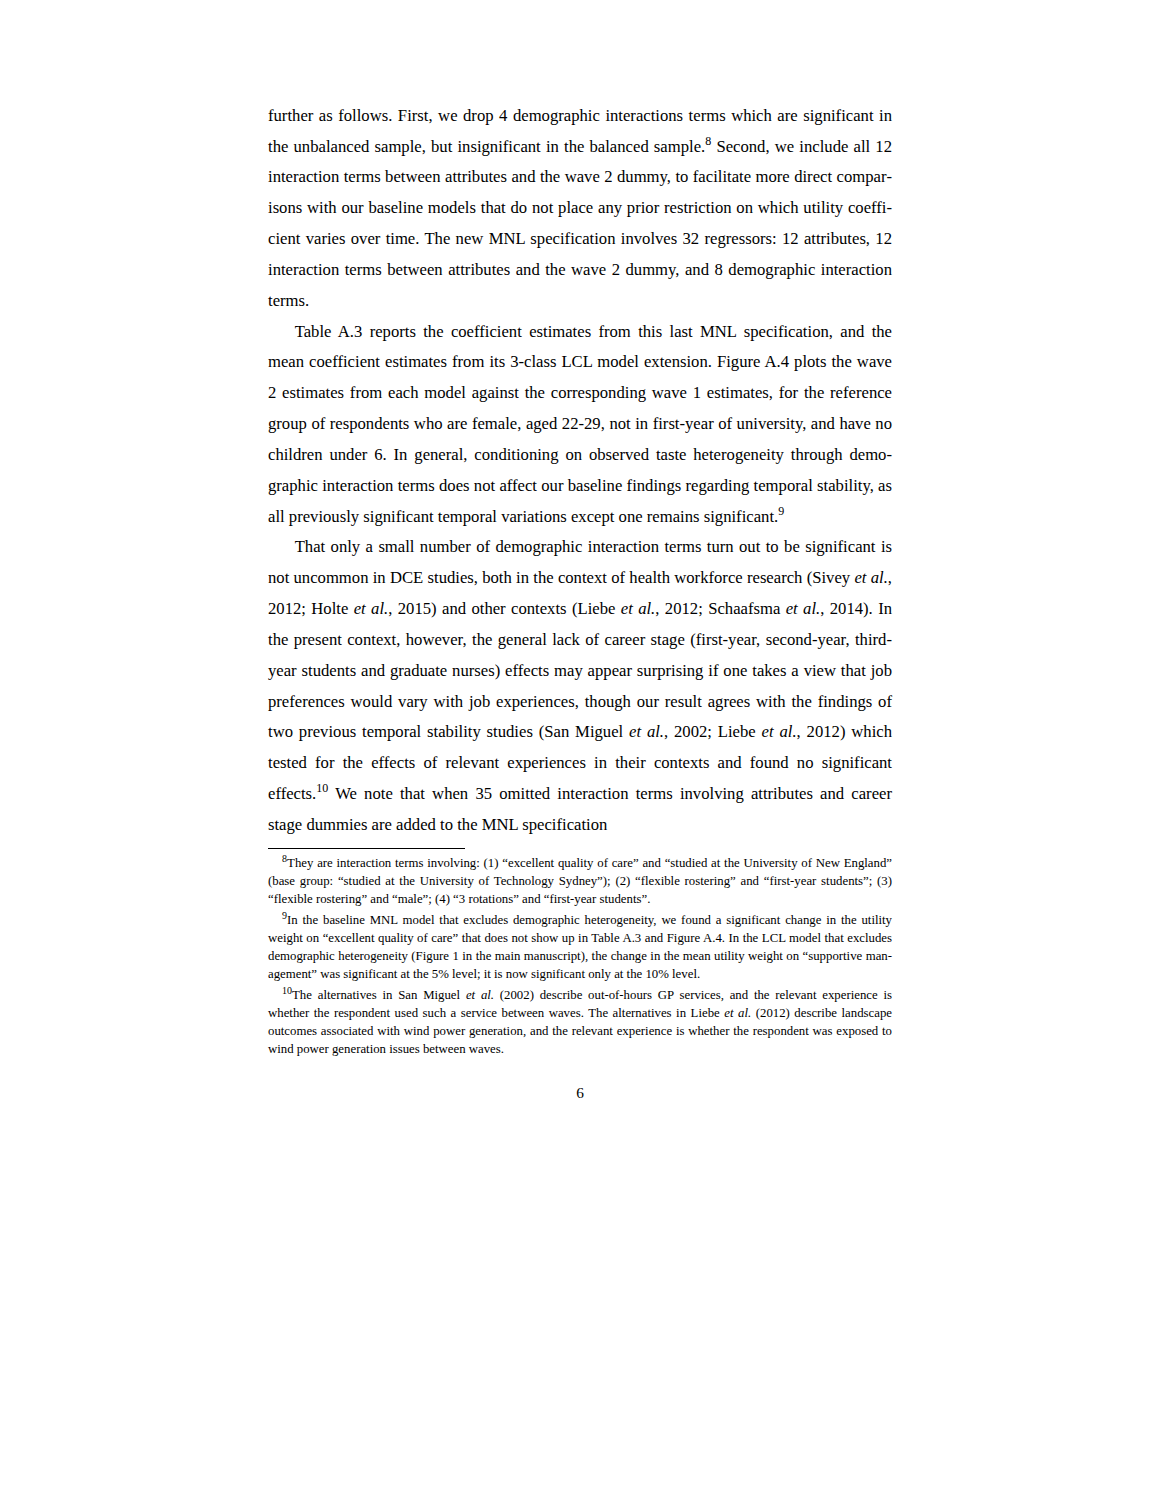further as follows. First, we drop 4 demographic interactions terms which are significant in the unbalanced sample, but insignificant in the balanced sample.8 Second, we include all 12 interaction terms between attributes and the wave 2 dummy, to facilitate more direct comparisons with our baseline models that do not place any prior restriction on which utility coefficient varies over time. The new MNL specification involves 32 regressors: 12 attributes, 12 interaction terms between attributes and the wave 2 dummy, and 8 demographic interaction terms.
Table A.3 reports the coefficient estimates from this last MNL specification, and the mean coefficient estimates from its 3-class LCL model extension. Figure A.4 plots the wave 2 estimates from each model against the corresponding wave 1 estimates, for the reference group of respondents who are female, aged 22-29, not in first-year of university, and have no children under 6. In general, conditioning on observed taste heterogeneity through demographic interaction terms does not affect our baseline findings regarding temporal stability, as all previously significant temporal variations except one remains significant.9
That only a small number of demographic interaction terms turn out to be significant is not uncommon in DCE studies, both in the context of health workforce research (Sivey et al., 2012; Holte et al., 2015) and other contexts (Liebe et al., 2012; Schaafsma et al., 2014). In the present context, however, the general lack of career stage (first-year, second-year, third-year students and graduate nurses) effects may appear surprising if one takes a view that job preferences would vary with job experiences, though our result agrees with the findings of two previous temporal stability studies (San Miguel et al., 2002; Liebe et al., 2012) which tested for the effects of relevant experiences in their contexts and found no significant effects.10 We note that when 35 omitted interaction terms involving attributes and career stage dummies are added to the MNL specification
8They are interaction terms involving: (1) “excellent quality of care” and “studied at the University of New England” (base group: “studied at the University of Technology Sydney”); (2) “flexible rostering” and “first-year students”; (3) “flexible rostering” and “male”; (4) “3 rotations” and “first-year students”.
9In the baseline MNL model that excludes demographic heterogeneity, we found a significant change in the utility weight on “excellent quality of care” that does not show up in Table A.3 and Figure A.4. In the LCL model that excludes demographic heterogeneity (Figure 1 in the main manuscript), the change in the mean utility weight on “supportive management” was significant at the 5% level; it is now significant only at the 10% level.
10The alternatives in San Miguel et al. (2002) describe out-of-hours GP services, and the relevant experience is whether the respondent used such a service between waves. The alternatives in Liebe et al. (2012) describe landscape outcomes associated with wind power generation, and the relevant experience is whether the respondent was exposed to wind power generation issues between waves.
6